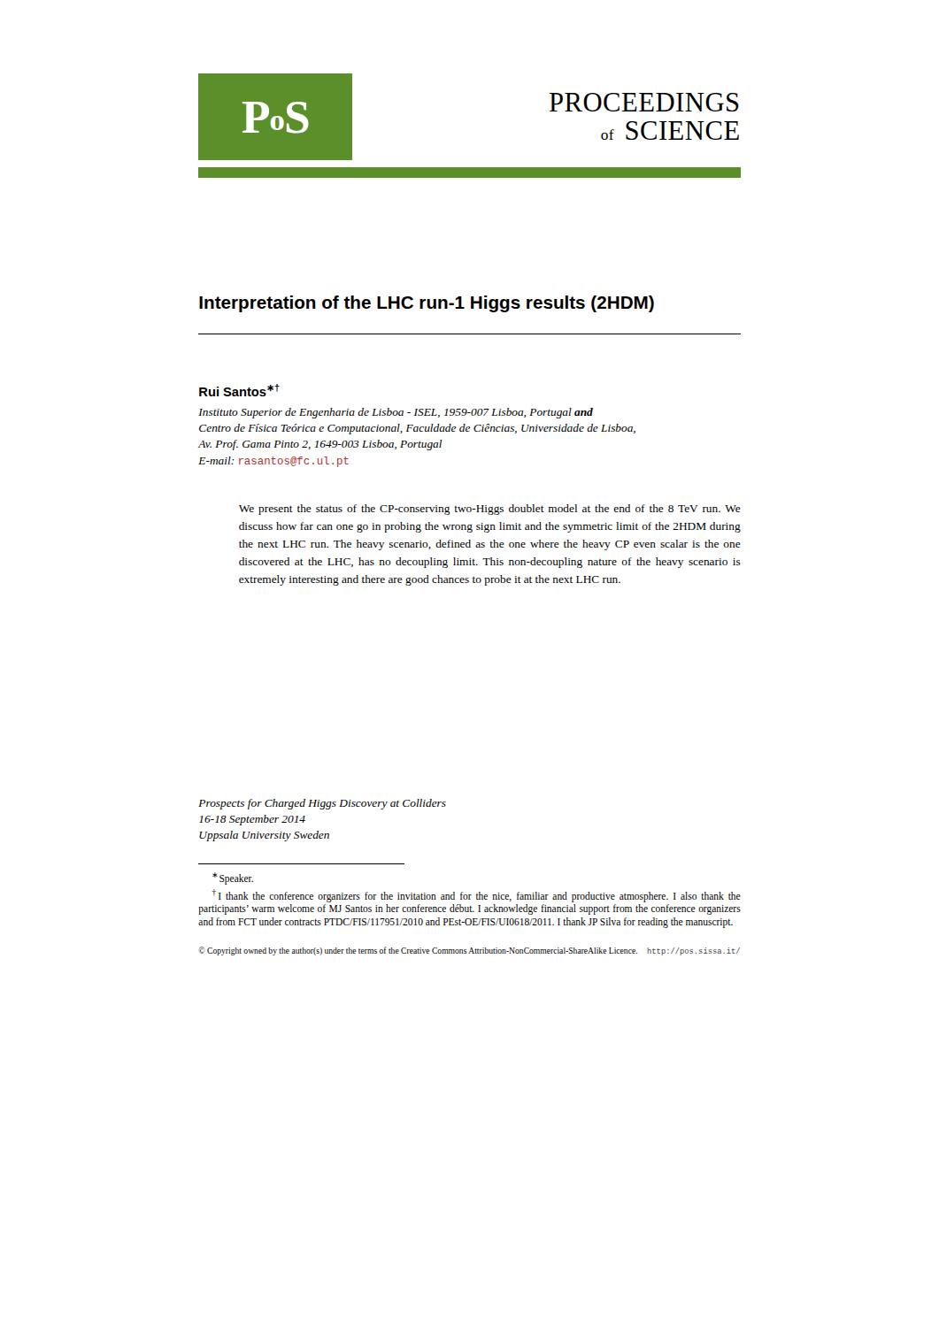Po S
Proceedings
of Science
Interpretation of the LHC run-1 Higgs results (2HDM)
Rui Santos∗†
Instituto Superior de Engenharia de Lisboa - ISEL, 1959-007 Lisboa, Portugal and
Centro de Física Teórica e Computacional, Faculdade de Ciências, Universidade de Lisboa,
Av. Prof. Gama Pinto 2, 1649-003 Lisboa, Portugal
E-mail: rasantos@fc.ul.pt
We present the status of the CP-conserving two-Higgs doublet model at the end of the 8 TeV run. We discuss how far can one go in probing the wrong sign limit and the symmetric limit of the 2HDM during the next LHC run. The heavy scenario, defined as the one where the heavy CP even scalar is the one discovered at the LHC, has no decoupling limit. This non-decoupling nature of the heavy scenario is extremely interesting and there are good chances to probe it at the next LHC run.
Prospects for Charged Higgs Discovery at Colliders
16-18 September 2014
Uppsala University Sweden
∗Speaker.
†I thank the conference organizers for the invitation and for the nice, familiar and productive atmosphere. I also thank the participants’ warm welcome of MJ Santos in her conference début. I acknowledge financial support from the conference organizers and from FCT under contracts PTDC/FIS/117951/2010 and PEst-OE/FIS/UI0618/2011. I thank JP Silva for reading the manuscript.
© Copyright owned by the author(s) under the terms of the Creative Commons Attribution-NonCommercial-ShareAlike Licence.
http://pos.sissa.it/